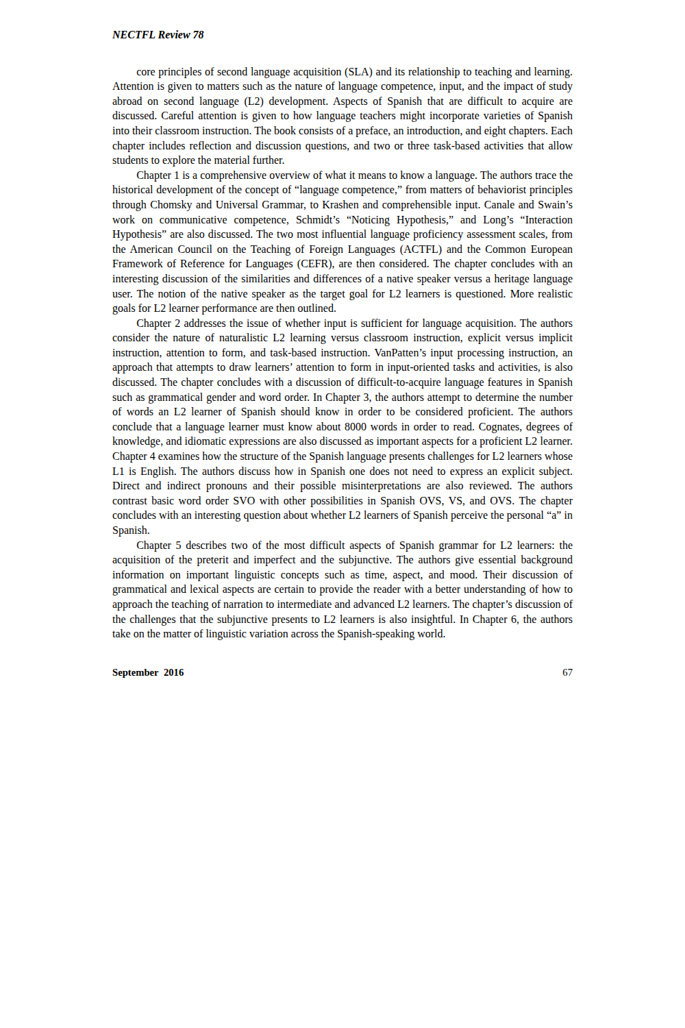NECTFL Review 78
core principles of second language acquisition (SLA) and its relationship to teaching and learning. Attention is given to matters such as the nature of language competence, input, and the impact of study abroad on second language (L2) development. Aspects of Spanish that are difficult to acquire are discussed. Careful attention is given to how language teachers might incorporate varieties of Spanish into their classroom instruction. The book consists of a preface, an introduction, and eight chapters. Each chapter includes reflection and discussion questions, and two or three task-based activities that allow students to explore the material further.
Chapter 1 is a comprehensive overview of what it means to know a language. The authors trace the historical development of the concept of “language competence,” from matters of behaviorist principles through Chomsky and Universal Grammar, to Krashen and comprehensible input. Canale and Swain’s work on communicative competence, Schmidt’s “Noticing Hypothesis,” and Long’s “Interaction Hypothesis” are also discussed. The two most influential language proficiency assessment scales, from the American Council on the Teaching of Foreign Languages (ACTFL) and the Common European Framework of Reference for Languages (CEFR), are then considered. The chapter concludes with an interesting discussion of the similarities and differences of a native speaker versus a heritage language user. The notion of the native speaker as the target goal for L2 learners is questioned. More realistic goals for L2 learner performance are then outlined.
Chapter 2 addresses the issue of whether input is sufficient for language acquisition. The authors consider the nature of naturalistic L2 learning versus classroom instruction, explicit versus implicit instruction, attention to form, and task-based instruction. VanPatten’s input processing instruction, an approach that attempts to draw learners’ attention to form in input-oriented tasks and activities, is also discussed. The chapter concludes with a discussion of difficult-to-acquire language features in Spanish such as grammatical gender and word order. In Chapter 3, the authors attempt to determine the number of words an L2 learner of Spanish should know in order to be considered proficient. The authors conclude that a language learner must know about 8000 words in order to read. Cognates, degrees of knowledge, and idiomatic expressions are also discussed as important aspects for a proficient L2 learner. Chapter 4 examines how the structure of the Spanish language presents challenges for L2 learners whose L1 is English. The authors discuss how in Spanish one does not need to express an explicit subject. Direct and indirect pronouns and their possible misinterpretations are also reviewed. The authors contrast basic word order SVO with other possibilities in Spanish OVS, VS, and OVS. The chapter concludes with an interesting question about whether L2 learners of Spanish perceive the personal “a” in Spanish.
Chapter 5 describes two of the most difficult aspects of Spanish grammar for L2 learners: the acquisition of the preterit and imperfect and the subjunctive. The authors give essential background information on important linguistic concepts such as time, aspect, and mood. Their discussion of grammatical and lexical aspects are certain to provide the reader with a better understanding of how to approach the teaching of narration to intermediate and advanced L2 learners. The chapter’s discussion of the challenges that the subjunctive presents to L2 learners is also insightful. In Chapter 6, the authors take on the matter of linguistic variation across the Spanish-speaking world.
September 2016 67